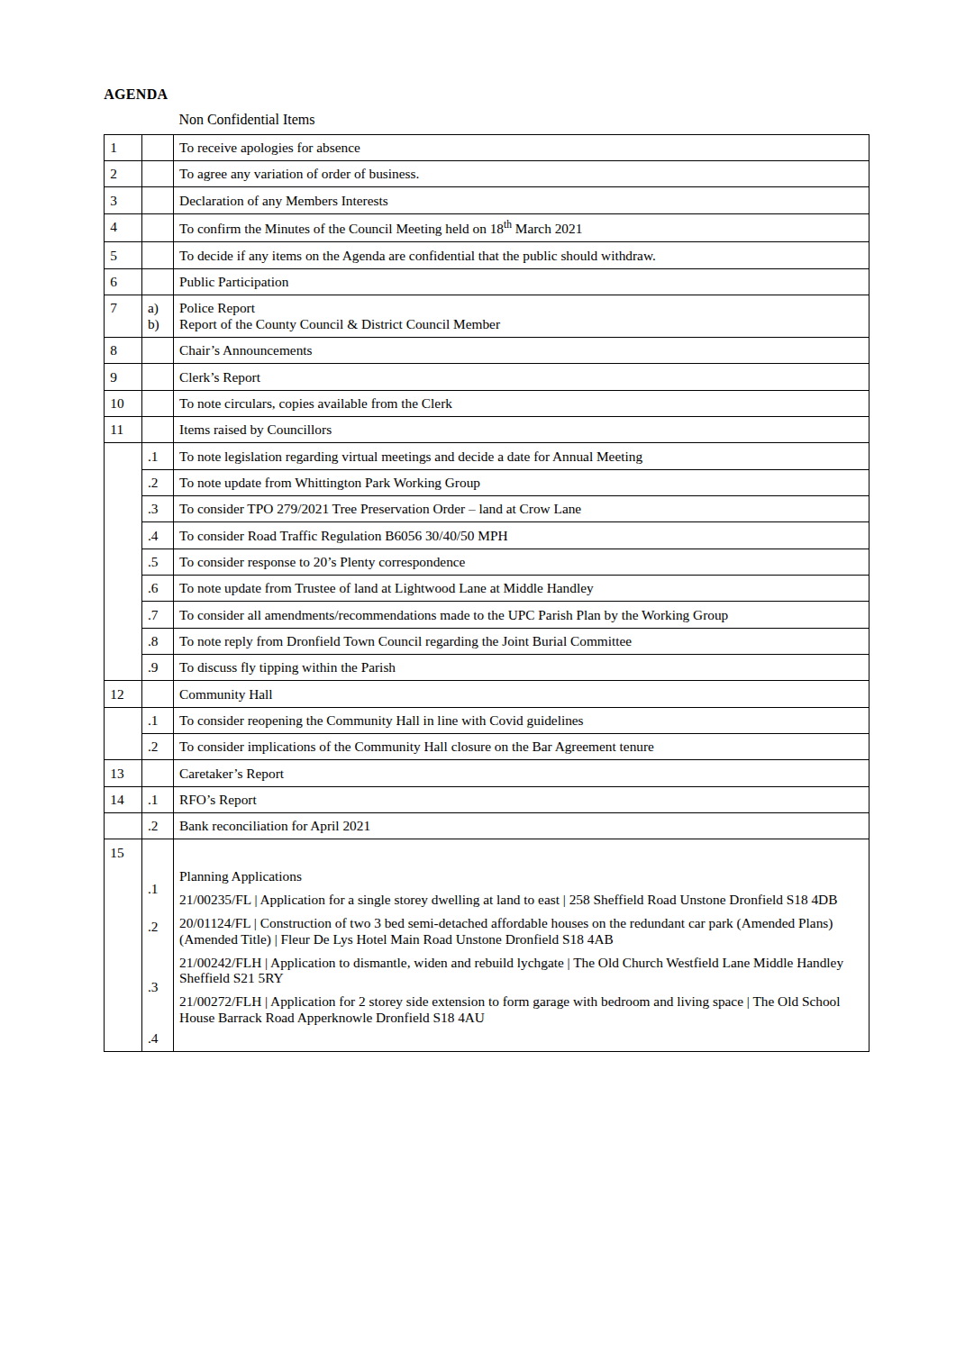AGENDA
Non Confidential Items
| 1 | | To receive apologies for absence |
| 2 | | To agree any variation of order of business. |
| 3 | | Declaration of any Members Interests |
| 4 | | To confirm the Minutes of the Council Meeting held on 18 th March 2021 |
| 5 | | To decide if any items on the Agenda are confidential that the public should withdraw. |
| 6 | | Public Participation |
| 7 | a) b) | Police Report Report of the County Council & District Council Member |
| 8 | | Chair’s Announcements |
| 9 | | Clerk’s Report |
| 10 | | To note circulars, copies available from the Clerk |
| 11 | | Items raised by Councillors |
| | .1 | To note legislation regarding virtual meetings and decide a date for Annual Meeting |
| | .2 | To note update from Whittington Park Working Group |
| | .3 | To consider TPO 279/2021 Tree Preservation Order – land at Crow Lane |
| | .4 | To consider Road Traffic Regulation B6056 30/40/50 MPH |
| | .5 | To consider response to 20’s Plenty correspondence |
| | .6 | To note update from Trustee of land at Lightwood Lane at Middle Handley |
| | .7 | To consider all amendments/recommendations made to the UPC Parish Plan by the Working Group |
| | .8 | To note reply from Dronfield Town Council regarding the Joint Burial Committee |
| | .9 | To discuss fly tipping within the Parish |
| 12 | | Community Hall |
| | .1 | To consider reopening the Community Hall in line with Covid guidelines |
| | .2 | To consider implications of the Community Hall closure on the Bar Agreement tenure |
| 13 | | Caretaker’s Report |
| 14 | .1 | RFO’s Report |
| | .2 | Bank reconciliation for April 2021 |
| 15 | .1 .2 .3 .4 | Planning Applications 21/00235/FL / Application for a single storey dwelling at land to east / 258 Sheffield Road Unstone Dronfield S18 4DB 20/01124/FL / Construction of two 3 bed semi-detached affordable houses on the redundant car park (Amended Plans) (Amended Title) / Fleur De Lys Hotel Main Road Unstone Dronfield S18 4AB 21/00242/FLH / Application to dismantle, widen and rebuild lychgate / The Old Church Westfield Lane Middle Handley Sheffield S21 5RY 21/00272/FLH / Application for 2 storey side extension to form garage with bedroom and living space / The Old School House Barrack Road Apperknowle Dronfield S18 4AU |